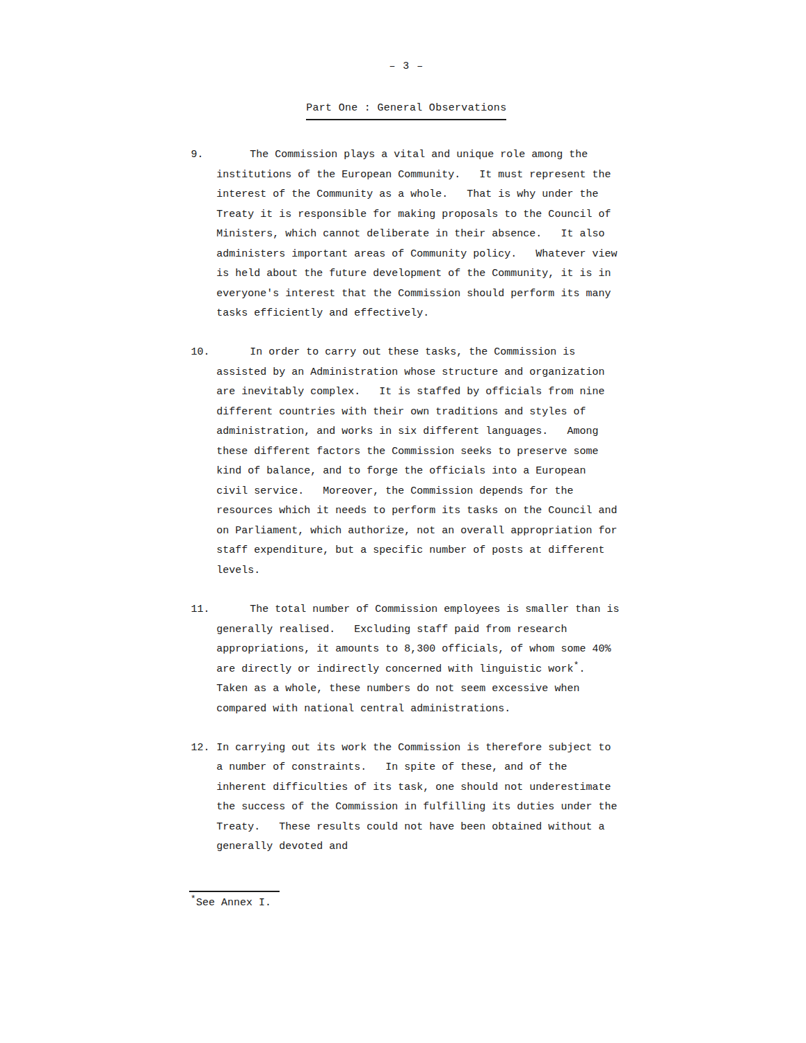– 3 –
Part One : General Observations
9.
The Commission plays a vital and unique role among the institutions of the European Community. It must represent the interest of the Community as a whole. That is why under the Treaty it is responsible for making proposals to the Council of Ministers, which cannot deliberate in their absence. It also administers important areas of Community policy. Whatever view is held about the future development of the Community, it is in everyone's interest that the Commission should perform its many tasks efficiently and effectively.
10.
In order to carry out these tasks, the Commission is assisted by an Administration whose structure and organization are inevitably complex. It is staffed by officials from nine different countries with their own traditions and styles of administration, and works in six different languages. Among these different factors the Commission seeks to preserve some kind of balance, and to forge the officials into a European civil service. Moreover, the Commission depends for the resources which it needs to perform its tasks on the Council and on Parliament, which authorize, not an overall appropriation for staff expenditure, but a specific number of posts at different levels.
11.
The total number of Commission employees is smaller than is generally realised. Excluding staff paid from research appropriations, it amounts to 8,300 officials, of whom some 40% are directly or indirectly concerned with linguistic work*. Taken as a whole, these numbers do not seem excessive when compared with national central administrations.
12.
In carrying out its work the Commission is therefore subject to a number of constraints. In spite of these, and of the inherent difficulties of its task, one should not underestimate the success of the Commission in fulfilling its duties under the Treaty. These results could not have been obtained without a generally devoted and
*See Annex I.